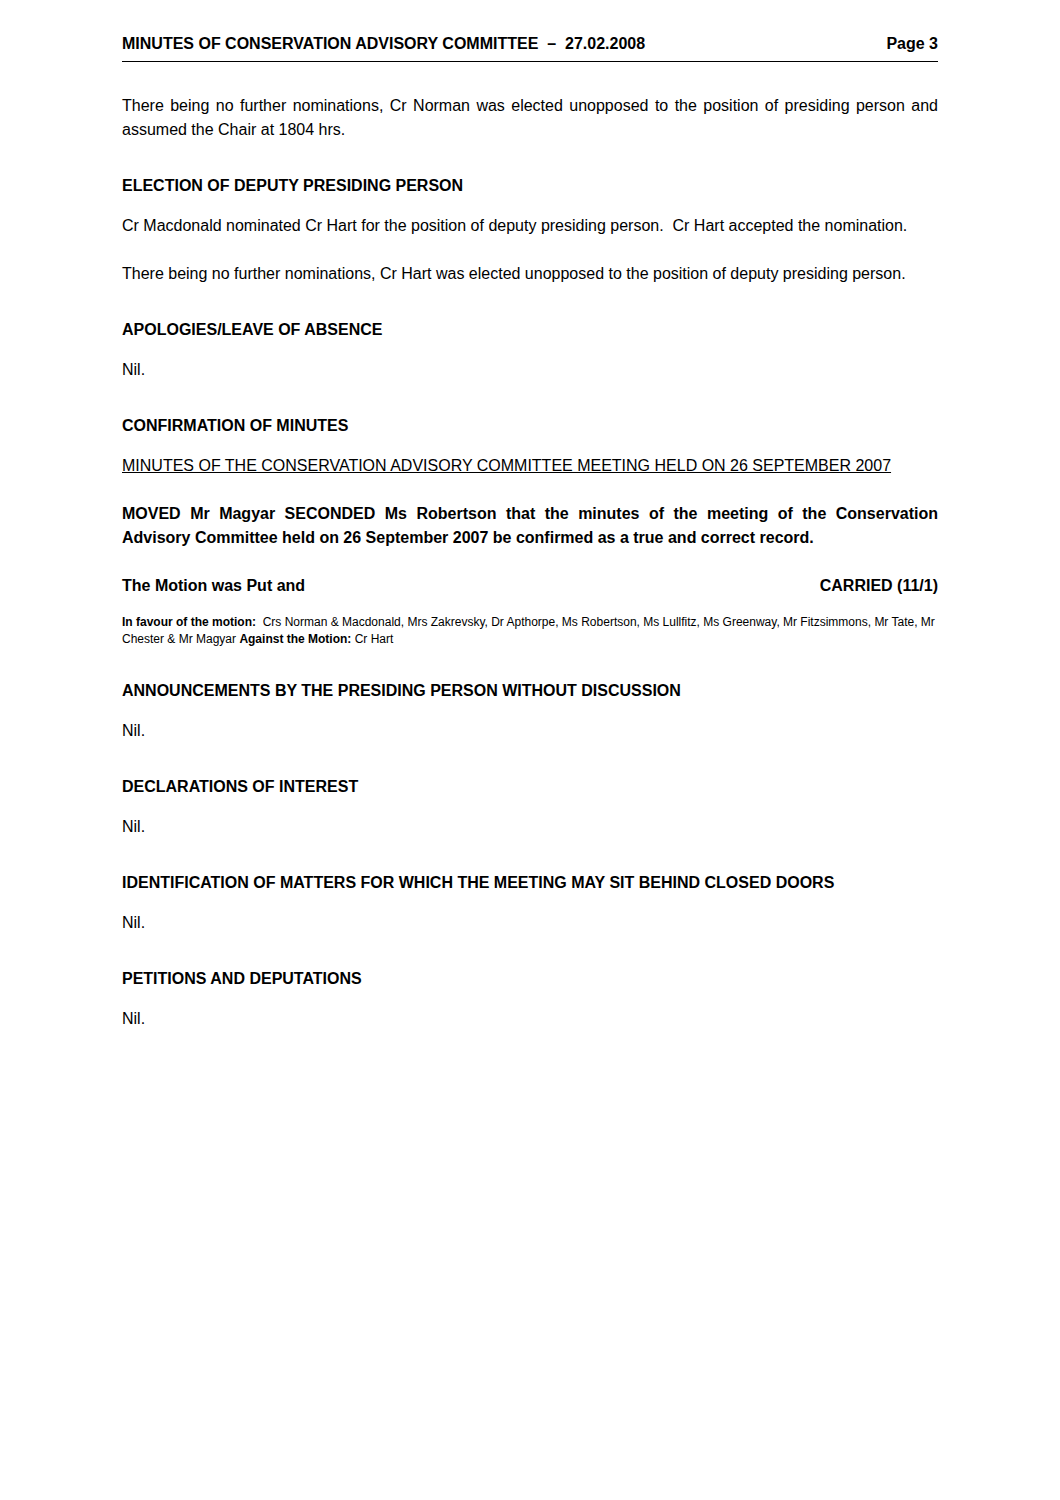MINUTES OF CONSERVATION ADVISORY COMMITTEE – 27.02.2008 Page 3
There being no further nominations, Cr Norman was elected unopposed to the position of presiding person and assumed the Chair at 1804 hrs.
Election of Deputy Presiding Person
Cr Macdonald nominated Cr Hart for the position of deputy presiding person. Cr Hart accepted the nomination.
There being no further nominations, Cr Hart was elected unopposed to the position of deputy presiding person.
Apologies/Leave of Absence
Nil.
Confirmation of Minutes
MINUTES OF THE CONSERVATION ADVISORY COMMITTEE MEETING HELD ON 26 SEPTEMBER 2007
MOVED Mr Magyar SECONDED Ms Robertson that the minutes of the meeting of the Conservation Advisory Committee held on 26 September 2007 be confirmed as a true and correct record.
The Motion was Put and CARRIED (11/1)
In favour of the motion: Crs Norman & Macdonald, Mrs Zakrevsky, Dr Apthorpe, Ms Robertson, Ms Lullfitz, Ms Greenway, Mr Fitzsimmons, Mr Tate, Mr Chester & Mr Magyar Against the Motion: Cr Hart
Announcements by the Presiding Person without Discussion
Nil.
Declarations of Interest
Nil.
Identification of Matters for which the Meeting may Sit Behind Closed Doors
Nil.
Petitions and Deputations
Nil.